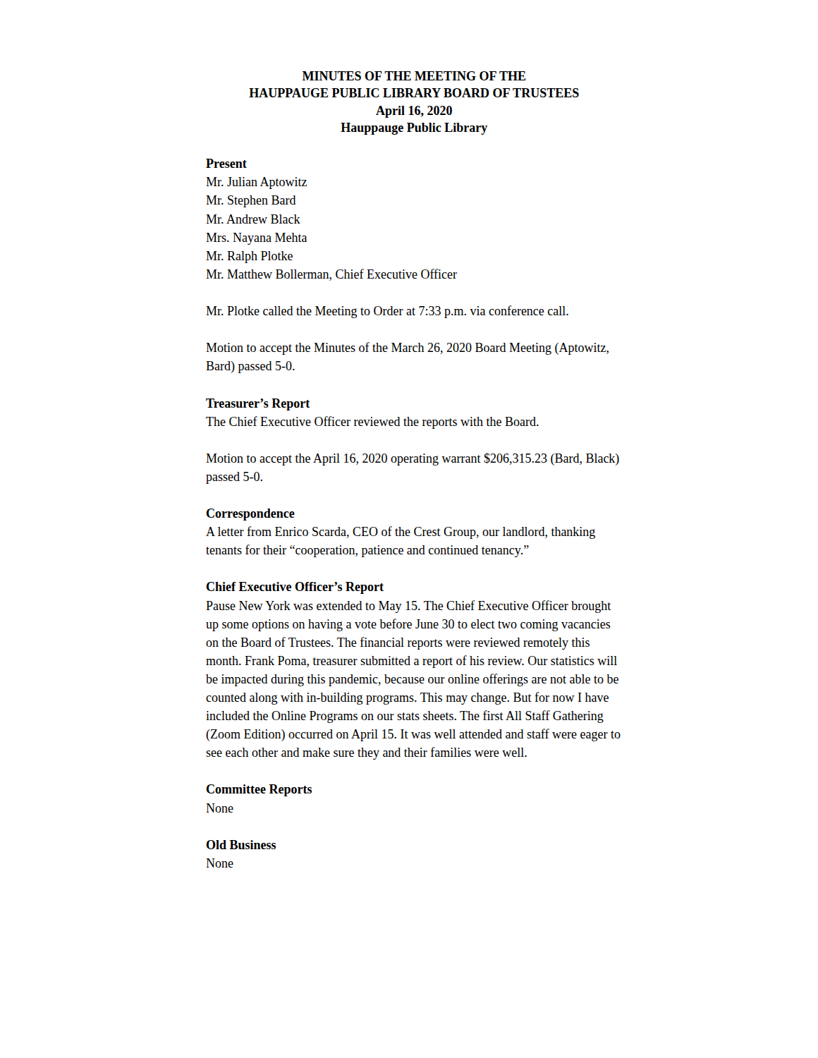MINUTES OF THE MEETING OF THE
HAUPPAUGE PUBLIC LIBRARY BOARD OF TRUSTEES
April 16, 2020
Hauppauge Public Library
Present
Mr. Julian Aptowitz
Mr. Stephen Bard
Mr. Andrew Black
Mrs. Nayana Mehta
Mr. Ralph Plotke
Mr. Matthew Bollerman, Chief Executive Officer
Mr. Plotke called the Meeting to Order at 7:33 p.m. via conference call.
Motion to accept the Minutes of the March 26, 2020 Board Meeting (Aptowitz, Bard) passed 5-0.
Treasurer’s Report
The Chief Executive Officer reviewed the reports with the Board.
Motion to accept the April 16, 2020 operating warrant $206,315.23 (Bard, Black) passed 5-0.
Correspondence
A letter from Enrico Scarda, CEO of the Crest Group, our landlord, thanking tenants for their “cooperation, patience and continued tenancy.”
Chief Executive Officer’s Report
Pause New York was extended to May 15. The Chief Executive Officer brought up some options on having a vote before June 30 to elect two coming vacancies on the Board of Trustees. The financial reports were reviewed remotely this month. Frank Poma, treasurer submitted a report of his review. Our statistics will be impacted during this pandemic, because our online offerings are not able to be counted along with in-building programs. This may change. But for now I have included the Online Programs on our stats sheets. The first All Staff Gathering (Zoom Edition) occurred on April 15. It was well attended and staff were eager to see each other and make sure they and their families were well.
Committee Reports
None
Old Business
None